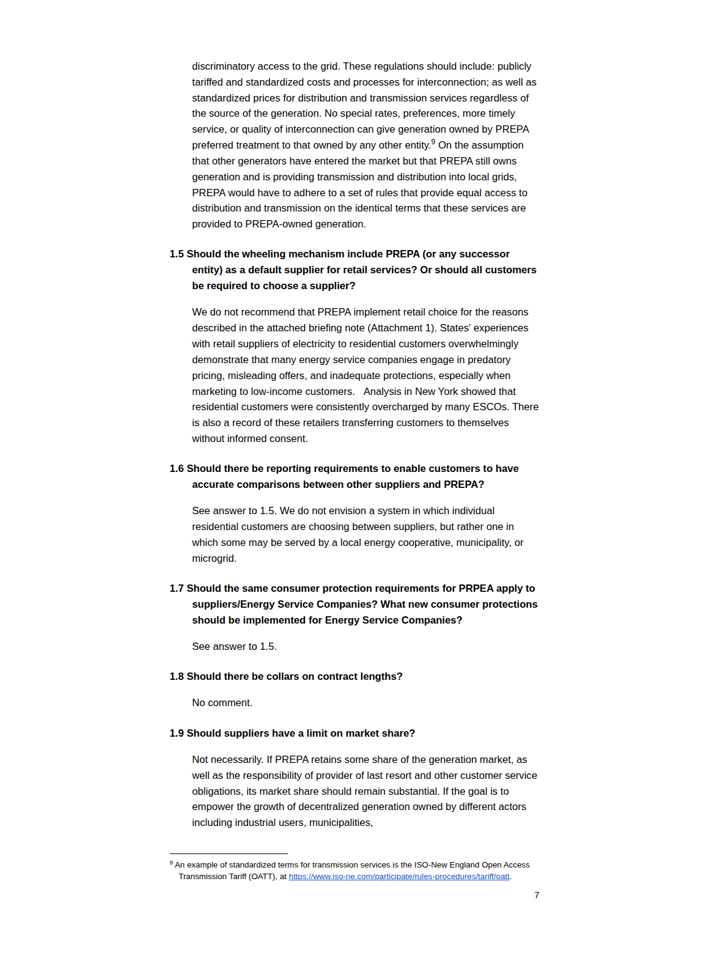discriminatory access to the grid. These regulations should include: publicly tariffed and standardized costs and processes for interconnection; as well as standardized prices for distribution and transmission services regardless of the source of the generation. No special rates, preferences, more timely service, or quality of interconnection can give generation owned by PREPA preferred treatment to that owned by any other entity.9 On the assumption that other generators have entered the market but that PREPA still owns generation and is providing transmission and distribution into local grids, PREPA would have to adhere to a set of rules that provide equal access to distribution and transmission on the identical terms that these services are provided to PREPA-owned generation.
1.5 Should the wheeling mechanism include PREPA (or any successor entity) as a default supplier for retail services? Or should all customers be required to choose a supplier?
We do not recommend that PREPA implement retail choice for the reasons described in the attached briefing note (Attachment 1). States' experiences with retail suppliers of electricity to residential customers overwhelmingly demonstrate that many energy service companies engage in predatory pricing, misleading offers, and inadequate protections, especially when marketing to low-income customers. Analysis in New York showed that residential customers were consistently overcharged by many ESCOs. There is also a record of these retailers transferring customers to themselves without informed consent.
1.6 Should there be reporting requirements to enable customers to have accurate comparisons between other suppliers and PREPA?
See answer to 1.5. We do not envision a system in which individual residential customers are choosing between suppliers, but rather one in which some may be served by a local energy cooperative, municipality, or microgrid.
1.7 Should the same consumer protection requirements for PRPEA apply to suppliers/Energy Service Companies? What new consumer protections should be implemented for Energy Service Companies?
See answer to 1.5.
1.8 Should there be collars on contract lengths?
No comment.
1.9 Should suppliers have a limit on market share?
Not necessarily. If PREPA retains some share of the generation market, as well as the responsibility of provider of last resort and other customer service obligations, its market share should remain substantial. If the goal is to empower the growth of decentralized generation owned by different actors including industrial users, municipalities,
9 An example of standardized terms for transmission services is the ISO-New England Open Access Transmission Tariff (OATT), at https://www.iso-ne.com/participate/rules-procedures/tariff/oatt.
7